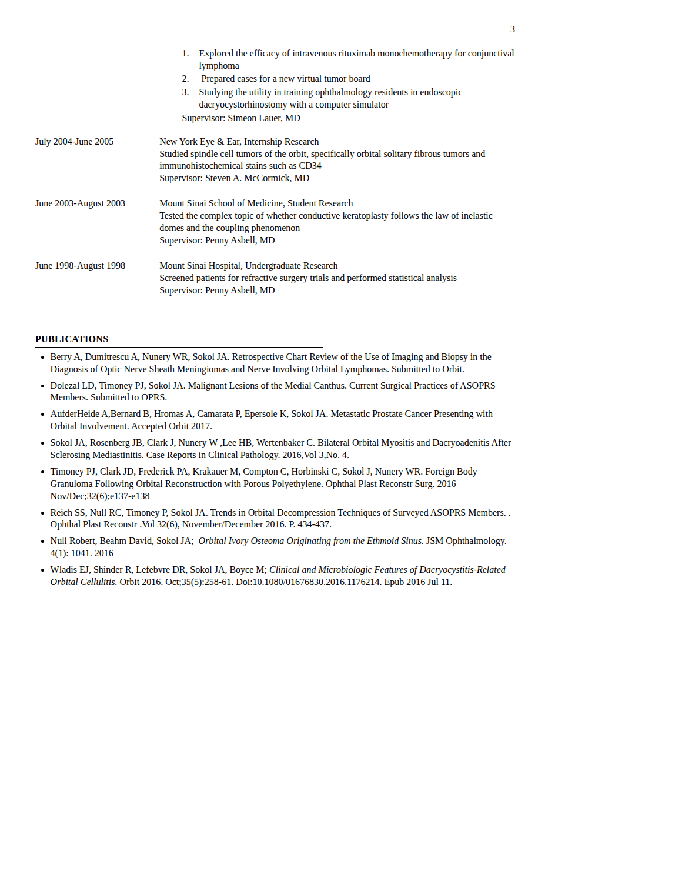3
1. Explored the efficacy of intravenous rituximab monochemotherapy for conjunctival lymphoma
2. Prepared cases for a new virtual tumor board
3. Studying the utility in training ophthalmology residents in endoscopic dacryocystorhinostomy with a computer simulator
Supervisor: Simeon Lauer, MD
| July 2004-June 2005 | New York Eye & Ear, Internship Research Studied spindle cell tumors of the orbit, specifically orbital solitary fibrous tumors and immunohistochemical stains such as CD34 Supervisor: Steven A. McCormick, MD |
| June 2003-August 2003 | Mount Sinai School of Medicine, Student Research Tested the complex topic of whether conductive keratoplasty follows the law of inelastic domes and the coupling phenomenon Supervisor: Penny Asbell, MD |
| June 1998-August 1998 | Mount Sinai Hospital, Undergraduate Research Screened patients for refractive surgery trials and performed statistical analysis Supervisor: Penny Asbell, MD |
PUBLICATIONS
Berry A, Dumitrescu A, Nunery WR, Sokol JA. Retrospective Chart Review of the Use of Imaging and Biopsy in the Diagnosis of Optic Nerve Sheath Meningiomas and Nerve Involving Orbital Lymphomas. Submitted to Orbit.
Dolezal LD, Timoney PJ, Sokol JA. Malignant Lesions of the Medial Canthus. Current Surgical Practices of ASOPRS Members. Submitted to OPRS.
AufderHeide A,Bernard B, Hromas A, Camarata P, Epersole K, Sokol JA. Metastatic Prostate Cancer Presenting with Orbital Involvement. Accepted Orbit 2017.
Sokol JA, Rosenberg JB, Clark J, Nunery W ,Lee HB, Wertenbaker C. Bilateral Orbital Myositis and Dacryoadenitis After Sclerosing Mediastinitis. Case Reports in Clinical Pathology. 2016,Vol 3,No. 4.
Timoney PJ, Clark JD, Frederick PA, Krakauer M, Compton C, Horbinski C, Sokol J, Nunery WR. Foreign Body Granuloma Following Orbital Reconstruction with Porous Polyethylene. Ophthal Plast Reconstr Surg. 2016 Nov/Dec;32(6);e137-e138
Reich SS, Null RC, Timoney P, Sokol JA. Trends in Orbital Decompression Techniques of Surveyed ASOPRS Members. . Ophthal Plast Reconstr .Vol 32(6), November/December 2016. P. 434-437.
Null Robert, Beahm David, Sokol JA; Orbital Ivory Osteoma Originating from the Ethmoid Sinus. JSM Ophthalmology. 4(1): 1041. 2016
Wladis EJ, Shinder R, Lefebvre DR, Sokol JA, Boyce M; Clinical and Microbiologic Features of Dacryocystitis-Related Orbital Cellulitis. Orbit 2016. Oct;35(5):258-61. Doi:10.1080/01676830.2016.1176214. Epub 2016 Jul 11.